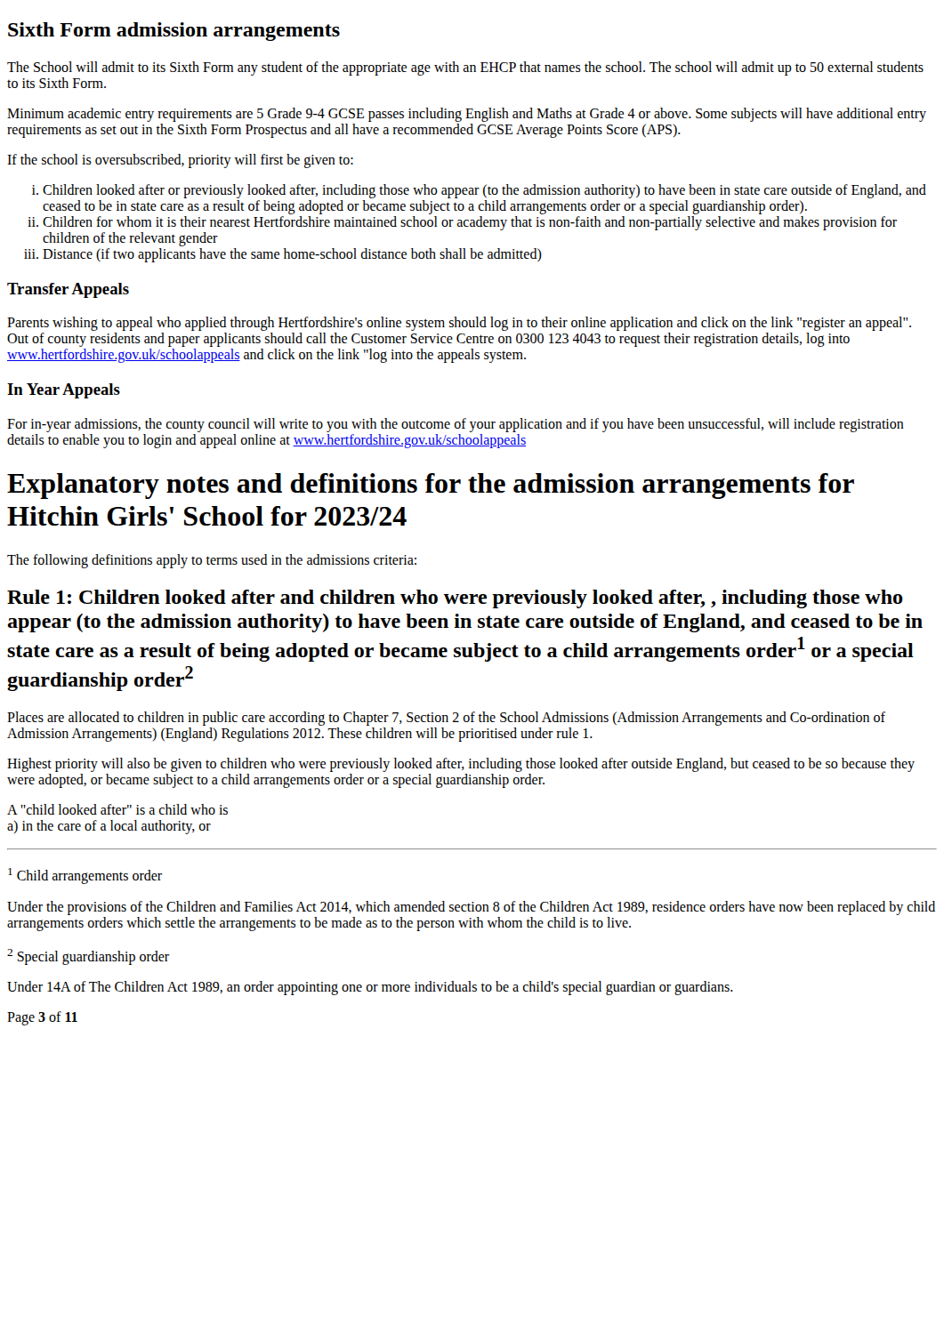Sixth Form admission arrangements
The School will admit to its Sixth Form any student of the appropriate age with an EHCP that names the school. The school will admit up to 50 external students to its Sixth Form.
Minimum academic entry requirements are 5 Grade 9-4 GCSE passes including English and Maths at Grade 4 or above. Some subjects will have additional entry requirements as set out in the Sixth Form Prospectus and all have a recommended GCSE Average Points Score (APS).
If the school is oversubscribed, priority will first be given to:
Children looked after or previously looked after, including those who appear (to the admission authority) to have been in state care outside of England, and ceased to be in state care as a result of being adopted or became subject to a child arrangements order or a special guardianship order).
Children for whom it is their nearest Hertfordshire maintained school or academy that is non-faith and non-partially selective and makes provision for children of the relevant gender
Distance (if two applicants have the same home-school distance both shall be admitted)
Transfer Appeals
Parents wishing to appeal who applied through Hertfordshire's online system should log in to their online application and click on the link "register an appeal". Out of county residents and paper applicants should call the Customer Service Centre on 0300 123 4043 to request their registration details, log into www.hertfordshire.gov.uk/schoolappeals and click on the link "log into the appeals system.
In Year Appeals
For in-year admissions, the county council will write to you with the outcome of your application and if you have been unsuccessful, will include registration details to enable you to login and appeal online at www.hertfordshire.gov.uk/schoolappeals
Explanatory notes and definitions for the admission arrangements for Hitchin Girls' School for 2023/24
The following definitions apply to terms used in the admissions criteria:
Rule 1: Children looked after and children who were previously looked after, , including those who appear (to the admission authority) to have been in state care outside of England, and ceased to be in state care as a result of being adopted or became subject to a child arrangements order1 or a special guardianship order2
Places are allocated to children in public care according to Chapter 7, Section 2 of the School Admissions (Admission Arrangements and Co-ordination of Admission Arrangements) (England) Regulations 2012. These children will be prioritised under rule 1.
Highest priority will also be given to children who were previously looked after, including those looked after outside England, but ceased to be so because they were adopted, or became subject to a child arrangements order or a special guardianship order.
A "child looked after" is a child who is
a) in the care of a local authority, or
1 Child arrangements order
Under the provisions of the Children and Families Act 2014, which amended section 8 of the Children Act 1989, residence orders have now been replaced by child arrangements orders which settle the arrangements to be made as to the person with whom the child is to live.
2 Special guardianship order
Under 14A of The Children Act 1989, an order appointing one or more individuals to be a child's special guardian or guardians.
Page 3 of 11